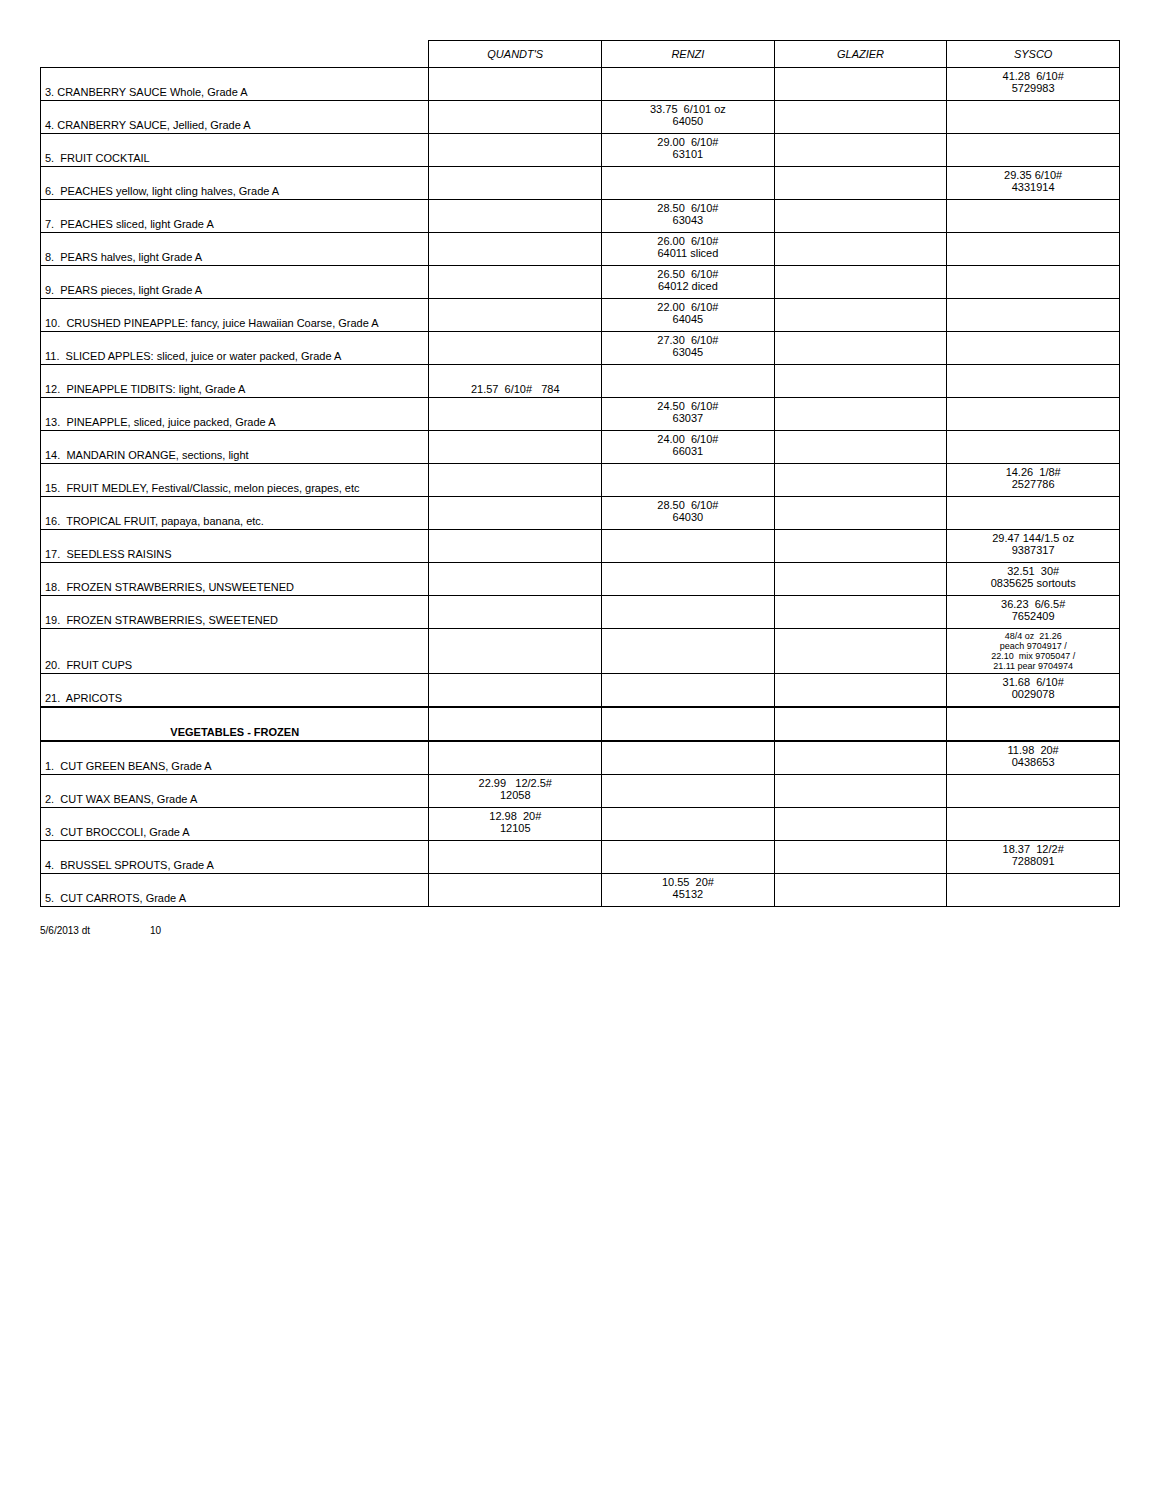| | QUANDT'S | RENZI | GLAZIER | SYSCO |
| --- | --- | --- | --- | --- |
| 3. CRANBERRY SAUCE Whole, Grade A | | | | 41.28 6/10# 5729983 |
| 4. CRANBERRY SAUCE, Jellied, Grade A | | 33.75 6/101 oz 64050 | | |
| 5. FRUIT COCKTAIL | | 29.00 6/10# 63101 | | |
| 6. PEACHES yellow, light cling halves, Grade A | | | | 29.35 6/10# 4331914 |
| 7. PEACHES sliced, light Grade A | | 28.50 6/10# 63043 | | |
| 8. PEARS halves, light Grade A | | 26.00 6/10# 64011 sliced | | |
| 9. PEARS pieces, light Grade A | | 26.50 6/10# 64012 diced | | |
| 10. CRUSHED PINEAPPLE: fancy, juice Hawaiian Coarse, Grade A | | 22.00 6/10# 64045 | | |
| 11. SLICED APPLES: sliced, juice or water packed, Grade A | | 27.30 6/10# 63045 | | |
| 12. PINEAPPLE TIDBITS: light, Grade A | 21.57 6/10# 784 | | | |
| 13. PINEAPPLE, sliced, juice packed, Grade A | | 24.50 6/10# 63037 | | |
| 14. MANDARIN ORANGE, sections, light | | 24.00 6/10# 66031 | | |
| 15. FRUIT MEDLEY, Festival/Classic, melon pieces, grapes, etc | | | | 14.26 1/8# 2527786 |
| 16. TROPICAL FRUIT, papaya, banana, etc. | | 28.50 6/10# 64030 | | |
| 17. SEEDLESS RAISINS | | | | 29.47 144/1.5 oz 9387317 |
| 18. FROZEN STRAWBERRIES, UNSWEETENED | | | | 32.51 30# 0835625 sortouts |
| 19. FROZEN STRAWBERRIES, SWEETENED | | | | 36.23 6/6.5# 7652409 |
| 20. FRUIT CUPS | | | | 48/4 oz 21.26 peach 9704917 / 22.10 mix 9705047 / 21.11 pear 9704974 |
| 21. APRICOTS | | | | 31.68 6/10# 0029078 |
| VEGETABLES - FROZEN | | | | |
| 1. CUT GREEN BEANS, Grade A | | | | 11.98 20# 0438653 |
| 2. CUT WAX BEANS, Grade A | 22.99 12/2.5# 12058 | | | |
| 3. CUT BROCCOLI, Grade A | 12.98 20# 12105 | | | |
| 4. BRUSSEL SPROUTS, Grade A | | | | 18.37 12/2# 7288091 |
| 5. CUT CARROTS, Grade A | | 10.55 20# 45132 | | |
5/6/2013 dt 10